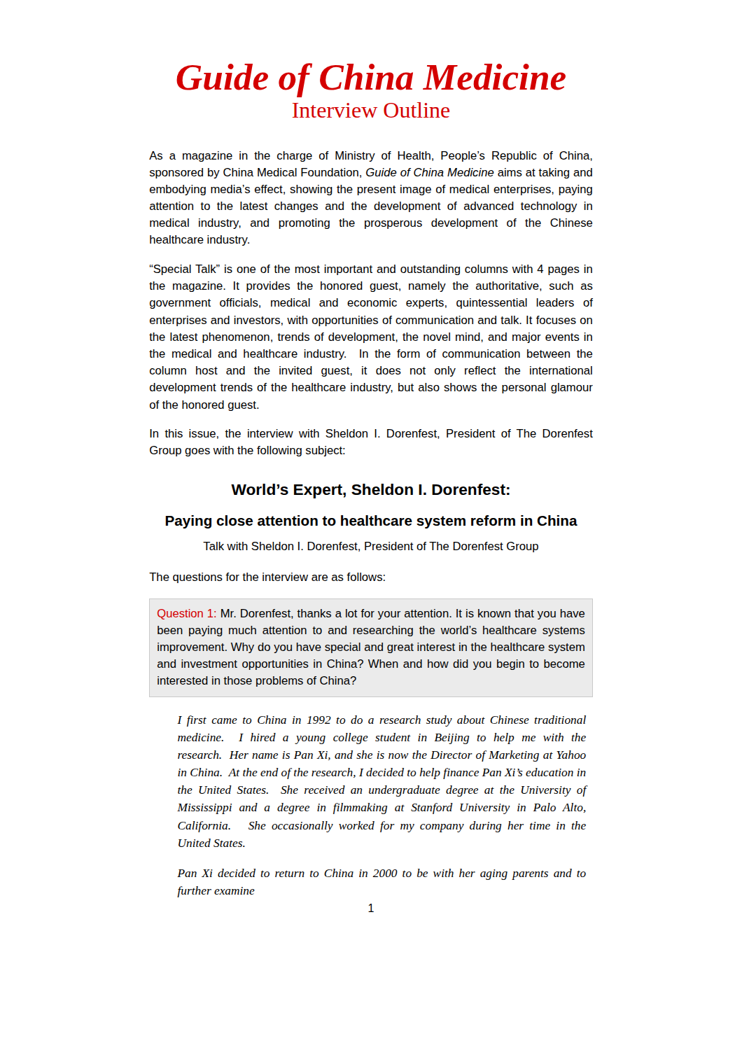Guide of China Medicine
Interview Outline
As a magazine in the charge of Ministry of Health, People’s Republic of China, sponsored by China Medical Foundation, Guide of China Medicine aims at taking and embodying media’s effect, showing the present image of medical enterprises, paying attention to the latest changes and the development of advanced technology in medical industry, and promoting the prosperous development of the Chinese healthcare industry.
“Special Talk” is one of the most important and outstanding columns with 4 pages in the magazine. It provides the honored guest, namely the authoritative, such as government officials, medical and economic experts, quintessential leaders of enterprises and investors, with opportunities of communication and talk. It focuses on the latest phenomenon, trends of development, the novel mind, and major events in the medical and healthcare industry. In the form of communication between the column host and the invited guest, it does not only reflect the international development trends of the healthcare industry, but also shows the personal glamour of the honored guest.
In this issue, the interview with Sheldon I. Dorenfest, President of The Dorenfest Group goes with the following subject:
World’s Expert, Sheldon I. Dorenfest:
Paying close attention to healthcare system reform in China
Talk with Sheldon I. Dorenfest, President of The Dorenfest Group
The questions for the interview are as follows:
Question 1: Mr. Dorenfest, thanks a lot for your attention. It is known that you have been paying much attention to and researching the world’s healthcare systems improvement. Why do you have special and great interest in the healthcare system and investment opportunities in China? When and how did you begin to become interested in those problems of China?
I first came to China in 1992 to do a research study about Chinese traditional medicine. I hired a young college student in Beijing to help me with the research. Her name is Pan Xi, and she is now the Director of Marketing at Yahoo in China. At the end of the research, I decided to help finance Pan Xi’s education in the United States. She received an undergraduate degree at the University of Mississippi and a degree in filmmaking at Stanford University in Palo Alto, California. She occasionally worked for my company during her time in the United States.
Pan Xi decided to return to China in 2000 to be with her aging parents and to further examine
1